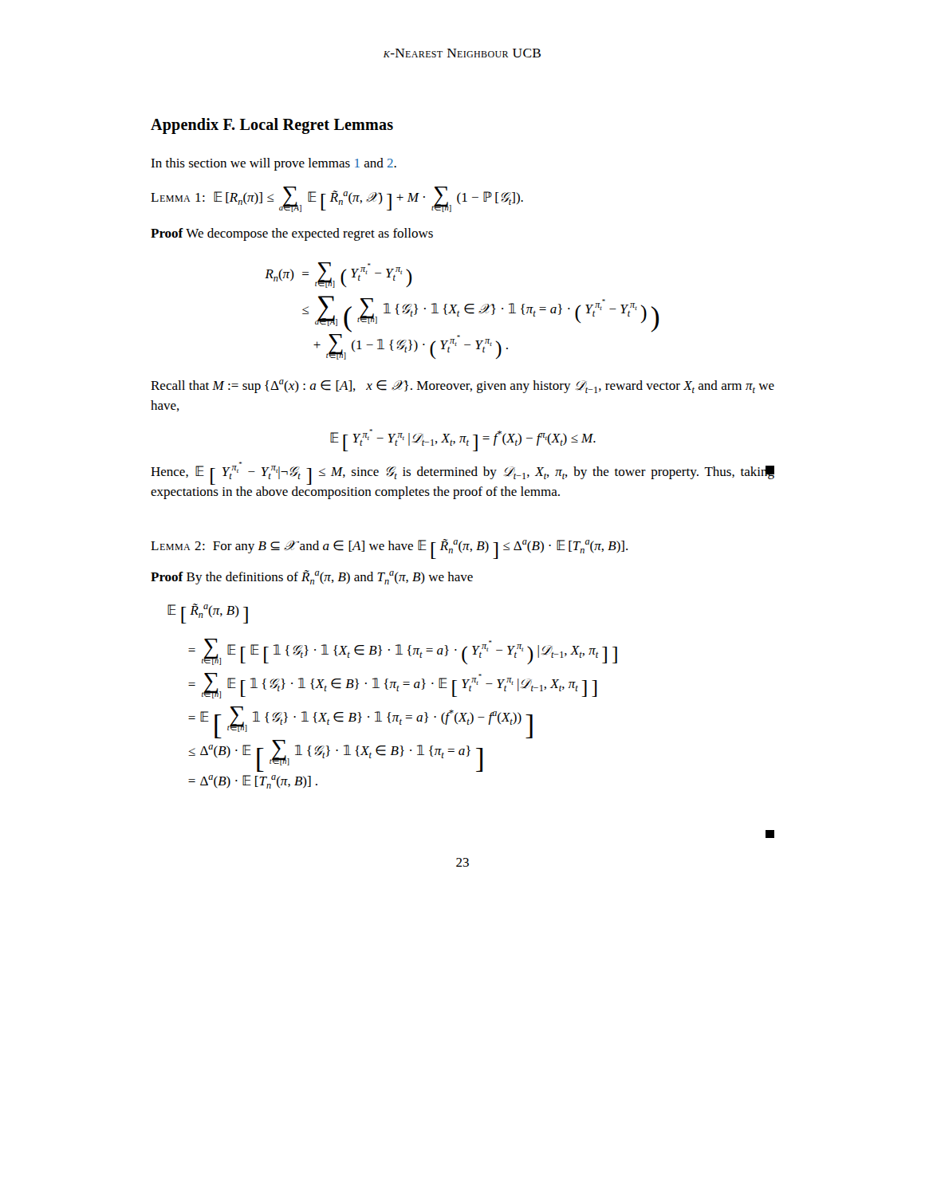k-Nearest Neighbour UCB
Appendix F. Local Regret Lemmas
In this section we will prove lemmas 1 and 2.
Lemma 1: 𝔼 [Rn(π)] ≤ ∑a∈[A] 𝔼 [ R̃na(π, 𝒳) ] + M · ∑t∈[n] (1 − ℙ [𝒢t]).
Proof We decompose the expected regret as follows
Rn(π)
=
∑t∈[n] ( Ytπt* − Ytπt )
≤
∑a∈[A] ( ∑t∈[n] 𝟙 {𝒢t} · 𝟙 {Xt ∈ 𝒳} · 𝟙 {πt = a} · ( Ytπt* − Ytπt ) )
+ ∑t∈[n] (1 − 𝟙 {𝒢t}) · ( Ytπt* − Ytπt ) .
Recall that M := sup {Δa(x) : a ∈ [A], x ∈ 𝒳}. Moreover, given any history 𝒟t−1, reward vector Xt and arm πt we have,
𝔼 [ Ytπt* − Ytπt |𝒟t−1, Xt, πt ] = f*(Xt) − fπt(Xt) ≤ M.
Hence, 𝔼 [ Ytπt* − Ytπt|¬𝒢t ] ≤ M, since 𝒢t is determined by 𝒟t−1, Xt, πt, by the tower property. Thus, taking expectations in the above decomposition completes the proof of the lemma.
Lemma 2: For any B ⊆ 𝒳 and a ∈ [A] we have 𝔼 [ R̃na(π, B) ] ≤ Δa(B) · 𝔼 [Tna(π, B)].
Proof By the definitions of R̃na(π, B) and Tna(π, B) we have
𝔼 [ R̃na(π, B) ]
=
∑t∈[n] 𝔼 [ 𝔼 [ 𝟙 {𝒢t} · 𝟙 {Xt ∈ B} · 𝟙 {πt = a} · ( Ytπt* − Ytπt ) |𝒟t−1, Xt, πt ] ]
=
∑t∈[n] 𝔼 [ 𝟙 {𝒢t} · 𝟙 {Xt ∈ B} · 𝟙 {πt = a} · 𝔼 [ Ytπt* − Ytπt |𝒟t−1, Xt, πt ] ]
=
𝔼 [ ∑t∈[n] 𝟙 {𝒢t} · 𝟙 {Xt ∈ B} · 𝟙 {πt = a} · (f*(Xt) − fa(Xt)) ]
≤
Δa(B) · 𝔼 [ ∑t∈[n] 𝟙 {𝒢t} · 𝟙 {Xt ∈ B} · 𝟙 {πt = a} ]
=
Δa(B) · 𝔼 [Tna(π, B)] .
23